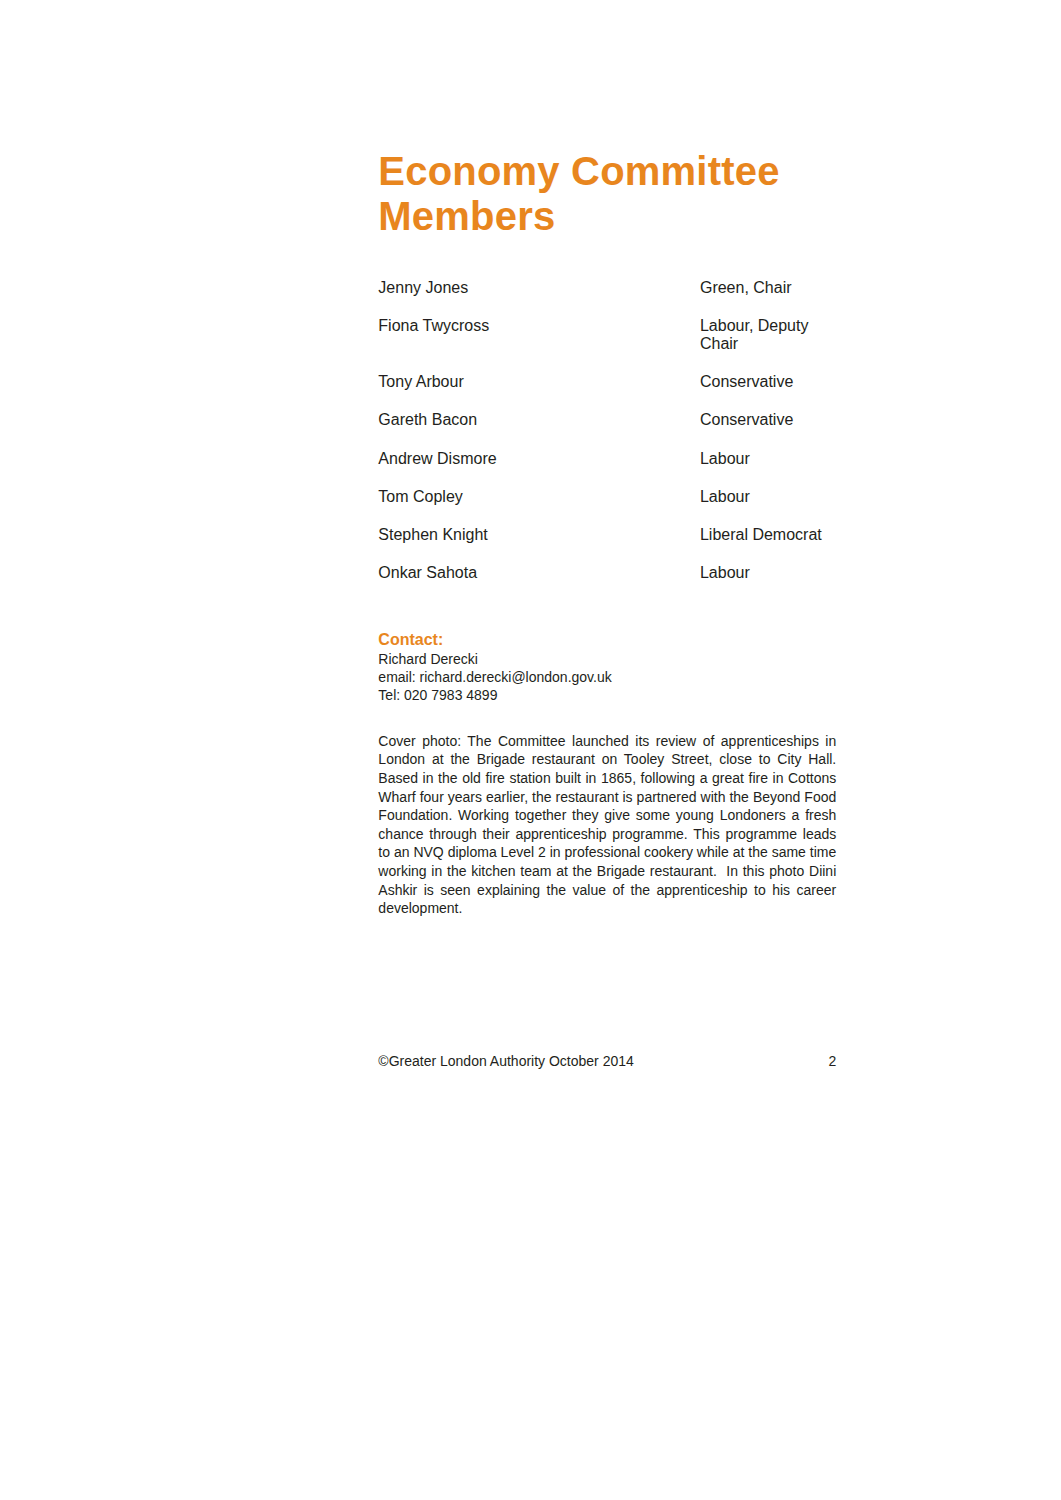Economy Committee Members
| Jenny Jones | Green, Chair |
| Fiona Twycross | Labour, Deputy Chair |
| Tony Arbour | Conservative |
| Gareth Bacon | Conservative |
| Andrew Dismore | Labour |
| Tom Copley | Labour |
| Stephen Knight | Liberal Democrat |
| Onkar Sahota | Labour |
Contact:
Richard Derecki
email: richard.derecki@london.gov.uk
Tel: 020 7983 4899
Cover photo: The Committee launched its review of apprenticeships in London at the Brigade restaurant on Tooley Street, close to City Hall. Based in the old fire station built in 1865, following a great fire in Cottons Wharf four years earlier, the restaurant is partnered with the Beyond Food Foundation. Working together they give some young Londoners a fresh chance through their apprenticeship programme. This programme leads to an NVQ diploma Level 2 in professional cookery while at the same time working in the kitchen team at the Brigade restaurant. In this photo Diini Ashkir is seen explaining the value of the apprenticeship to his career development.
©Greater London Authority October 2014 2